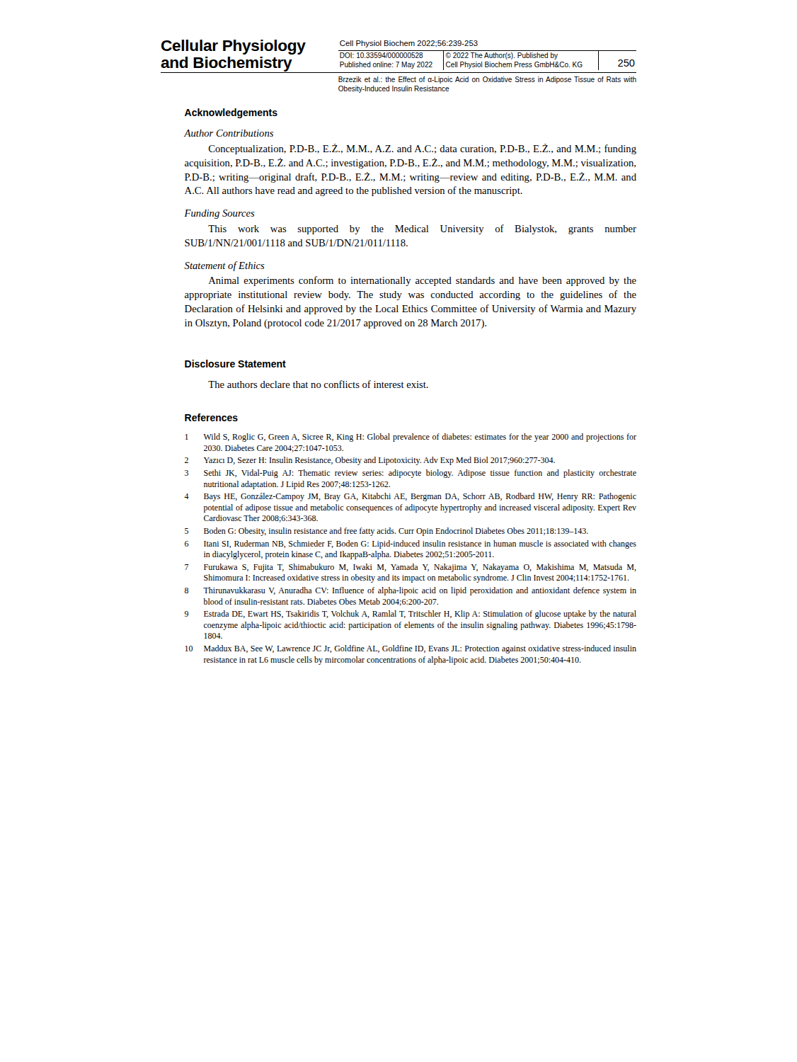Cellular Physiologyand Biochemistry
Cell Physiol Biochem 2022;56:239-253
DOI: 10.33594/000000528
Published online: 7 May 2022
© 2022 The Author(s). Published by
Cell Physiol Biochem Press GmbH&Co. KG
250
Brzezik et al.: the Effect of α-Lipoic Acid on Oxidative Stress in Adipose Tissue of Rats with Obesity-Induced Insulin Resistance
Acknowledgements
Author Contributions
Conceptualization, P.D-B., E.Ż., M.M., A.Z. and A.C.; data curation, P.D-B., E.Ż., and M.M.; funding acquisition, P.D-B., E.Ż. and A.C.; investigation, P.D-B., E.Ż., and M.M.; methodology, M.M.; visualization, P.D-B.; writing—original draft, P.D-B., E.Ż., M.M.; writing—review and editing, P.D-B., E.Ż., M.M. and A.C. All authors have read and agreed to the published version of the manuscript.
Funding Sources
This work was supported by the Medical University of Bialystok, grants number SUB/1/NN/21/001/1118 and SUB/1/DN/21/011/1118.
Statement of Ethics
Animal experiments conform to internationally accepted standards and have been approved by the appropriate institutional review body. The study was conducted according to the guidelines of the Declaration of Helsinki and approved by the Local Ethics Committee of University of Warmia and Mazury in Olsztyn, Poland (protocol code 21/2017 approved on 28 March 2017).
Disclosure Statement
The authors declare that no conflicts of interest exist.
References
1 Wild S, Roglic G, Green A, Sicree R, King H: Global prevalence of diabetes: estimates for the year 2000 and projections for 2030. Diabetes Care 2004;27:1047-1053.
2 Yazıcı D, Sezer H: Insulin Resistance, Obesity and Lipotoxicity. Adv Exp Med Biol 2017;960:277-304.
3 Sethi JK, Vidal-Puig AJ: Thematic review series: adipocyte biology. Adipose tissue function and plasticity orchestrate nutritional adaptation. J Lipid Res 2007;48:1253-1262.
4 Bays HE, González-Campoy JM, Bray GA, Kitabchi AE, Bergman DA, Schorr AB, Rodbard HW, Henry RR: Pathogenic potential of adipose tissue and metabolic consequences of adipocyte hypertrophy and increased visceral adiposity. Expert Rev Cardiovasc Ther 2008;6:343-368.
5 Boden G: Obesity, insulin resistance and free fatty acids. Curr Opin Endocrinol Diabetes Obes 2011;18:139–143.
6 Itani SI, Ruderman NB, Schmieder F, Boden G: Lipid-induced insulin resistance in human muscle is associated with changes in diacylglycerol, protein kinase C, and IkappaB-alpha. Diabetes 2002;51:2005-2011.
7 Furukawa S, Fujita T, Shimabukuro M, Iwaki M, Yamada Y, Nakajima Y, Nakayama O, Makishima M, Matsuda M, Shimomura I: Increased oxidative stress in obesity and its impact on metabolic syndrome. J Clin Invest 2004;114:1752-1761.
8 Thirunavukkarasu V, Anuradha CV: Influence of alpha-lipoic acid on lipid peroxidation and antioxidant defence system in blood of insulin-resistant rats. Diabetes Obes Metab 2004;6:200-207.
9 Estrada DE, Ewart HS, Tsakiridis T, Volchuk A, Ramlal T, Tritschler H, Klip A: Stimulation of glucose uptake by the natural coenzyme alpha-lipoic acid/thioctic acid: participation of elements of the insulin signaling pathway. Diabetes 1996;45:1798-1804.
10 Maddux BA, See W, Lawrence JC Jr, Goldfine AL, Goldfine ID, Evans JL: Protection against oxidative stress-induced insulin resistance in rat L6 muscle cells by mircomolar concentrations of alpha-lipoic acid. Diabetes 2001;50:404-410.